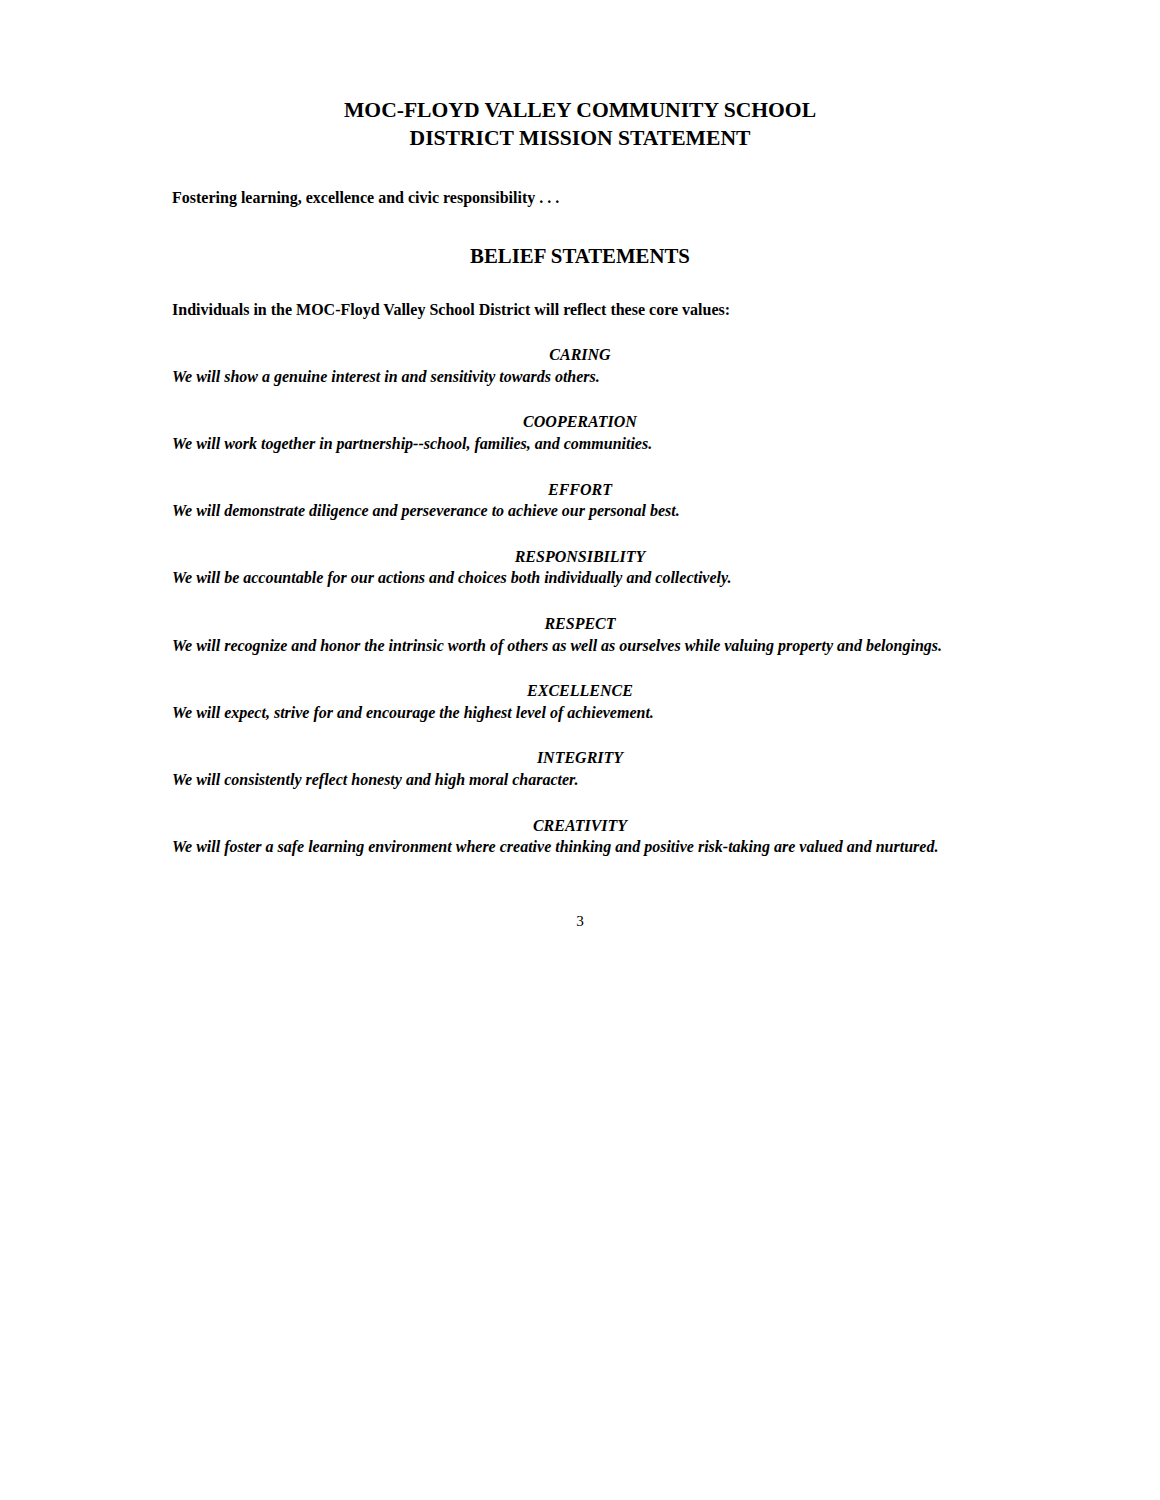MOC-FLOYD VALLEY COMMUNITY SCHOOL
DISTRICT MISSION STATEMENT
Fostering learning, excellence and civic responsibility . . .
BELIEF STATEMENTS
Individuals in the MOC-Floyd Valley School District will reflect these core values:
CARING
We will show a genuine interest in and sensitivity towards others.
COOPERATION
We will work together in partnership--school, families, and communities.
EFFORT
We will demonstrate diligence and perseverance to achieve our personal best.
RESPONSIBILITY
We will be accountable for our actions and choices both individually and collectively.
RESPECT
We will recognize and honor the intrinsic worth of others as well as ourselves while valuing property and belongings.
EXCELLENCE
We will expect, strive for and encourage the highest level of achievement.
INTEGRITY
We will consistently reflect honesty and high moral character.
CREATIVITY
We will foster a safe learning environment where creative thinking and positive risk-taking are valued and nurtured.
3